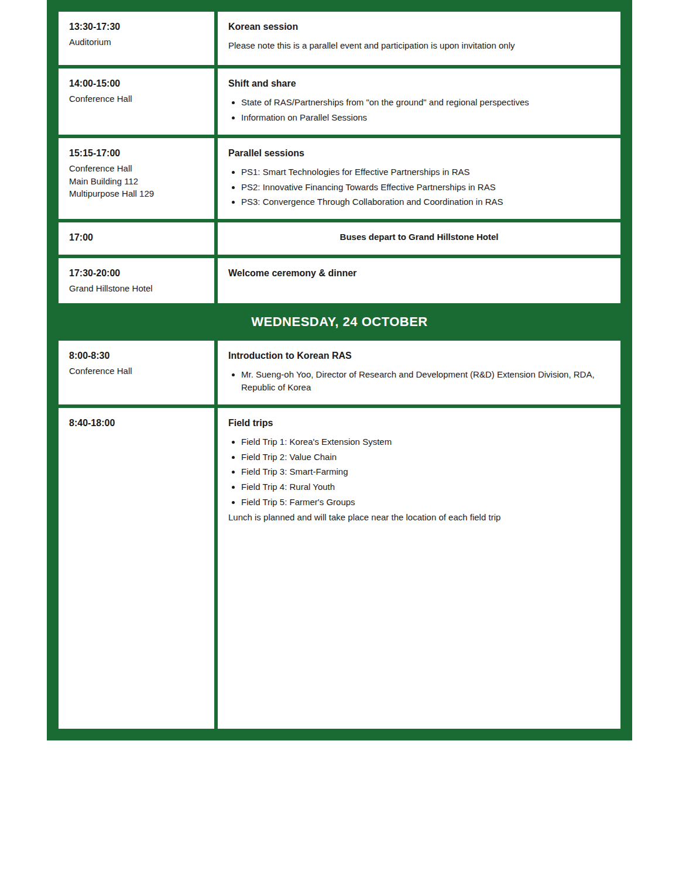| 13:30-17:30 Auditorium | Korean session Please note this is a parallel event and participation is upon invitation only |
| 14:00-15:00 Conference Hall | Shift and share State of RAS/Partnerships from "on the ground" and regional perspectives Information on Parallel Sessions |
| 15:15-17:00 Conference Hall Main Building 112 Multipurpose Hall 129 | Parallel sessions PS1: Smart Technologies for Effective Partnerships in RAS PS2: Innovative Financing Towards Effective Partnerships in RAS PS3: Convergence Through Collaboration and Coordination in RAS |
| 17:00 | Buses depart to Grand Hillstone Hotel |
| 17:30-20:00 Grand Hillstone Hotel | Welcome ceremony & dinner |
| WEDNESDAY, 24 OCTOBER |
| 8:00-8:30 Conference Hall | Introduction to Korean RAS Mr. Sueng-oh Yoo, Director of Research and Development (R&D) Extension Division, RDA, Republic of Korea |
| 8:40-18:00 | Field trips Field Trip 1: Korea's Extension System Field Trip 2: Value Chain Field Trip 3: Smart-Farming Field Trip 4: Rural Youth Field Trip 5: Farmer's Groups Lunch is planned and will take place near the location of each field trip |